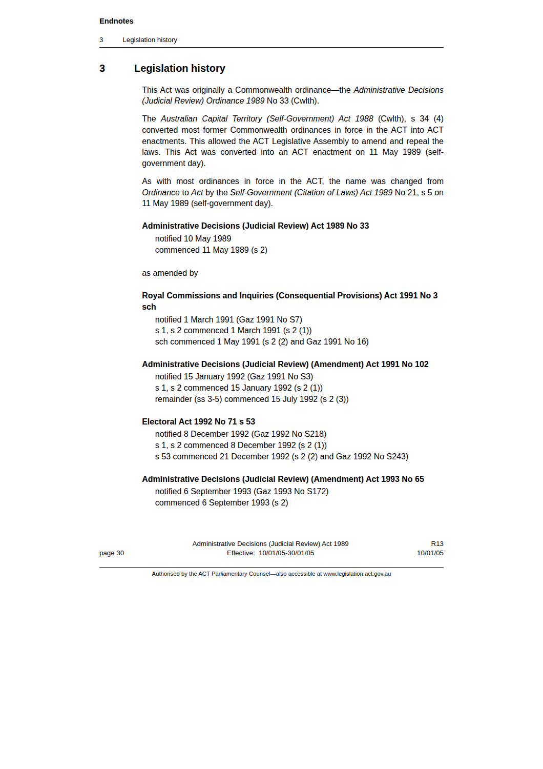Endnotes
3 Legislation history
3 Legislation history
This Act was originally a Commonwealth ordinance—the Administrative Decisions (Judicial Review) Ordinance 1989 No 33 (Cwlth).
The Australian Capital Territory (Self-Government) Act 1988 (Cwlth), s 34 (4) converted most former Commonwealth ordinances in force in the ACT into ACT enactments. This allowed the ACT Legislative Assembly to amend and repeal the laws. This Act was converted into an ACT enactment on 11 May 1989 (self-government day).
As with most ordinances in force in the ACT, the name was changed from Ordinance to Act by the Self-Government (Citation of Laws) Act 1989 No 21, s 5 on 11 May 1989 (self-government day).
Administrative Decisions (Judicial Review) Act 1989 No 33
notified 10 May 1989
commenced 11 May 1989 (s 2)
as amended by
Royal Commissions and Inquiries (Consequential Provisions) Act 1991 No 3 sch
notified 1 March 1991 (Gaz 1991 No S7)
s 1, s 2 commenced 1 March 1991 (s 2 (1))
sch commenced 1 May 1991 (s 2 (2) and Gaz 1991 No 16)
Administrative Decisions (Judicial Review) (Amendment) Act 1991 No 102
notified 15 January 1992 (Gaz 1991 No S3)
s 1, s 2 commenced 15 January 1992 (s 2 (1))
remainder (ss 3-5) commenced 15 July 1992 (s 2 (3))
Electoral Act 1992 No 71 s 53
notified 8 December 1992 (Gaz 1992 No S218)
s 1, s 2 commenced 8 December 1992 (s 2 (1))
s 53 commenced 21 December 1992 (s 2 (2) and Gaz 1992 No S243)
Administrative Decisions (Judicial Review) (Amendment) Act 1993 No 65
notified 6 September 1993 (Gaz 1993 No S172)
commenced 6 September 1993 (s 2)
page 30
Administrative Decisions (Judicial Review) Act 1989 Effective: 10/01/05-30/01/05
R13
10/01/05
Authorised by the ACT Parliamentary Counsel—also accessible at www.legislation.act.gov.au